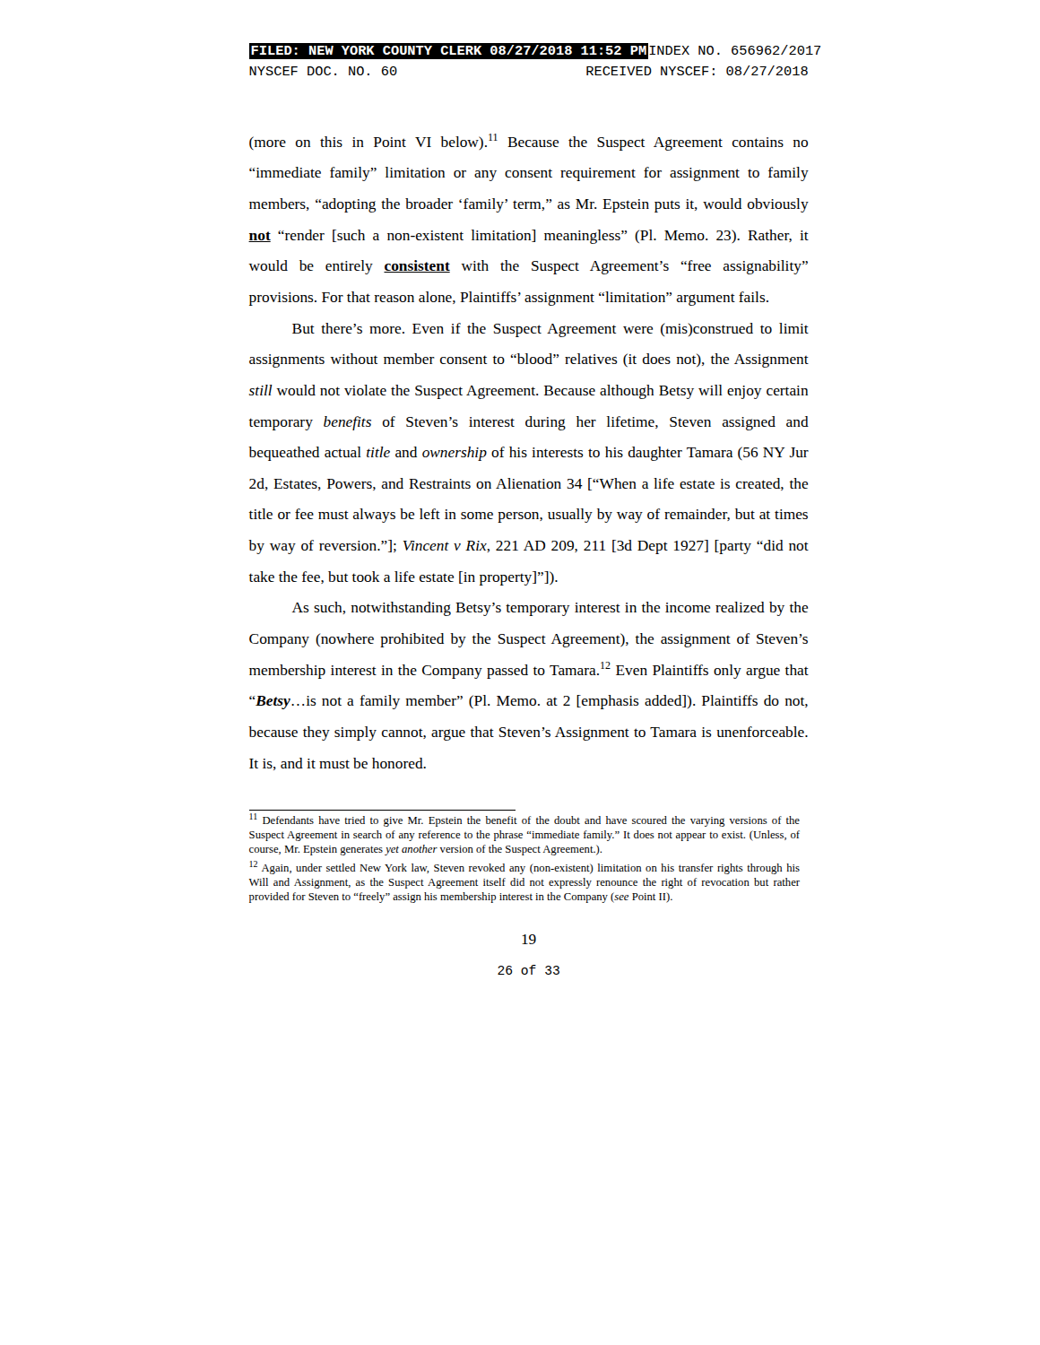FILED: NEW YORK COUNTY CLERK 08/27/2018 11:52 PM INDEX NO. 656962/2017
NYSCEF DOC. NO. 60 RECEIVED NYSCEF: 08/27/2018
(more on this in Point VI below).11 Because the Suspect Agreement contains no “immediate family” limitation or any consent requirement for assignment to family members, “adopting the broader ‘family’ term,” as Mr. Epstein puts it, would obviously not “render [such a non-existent limitation] meaningless” (Pl. Memo. 23). Rather, it would be entirely consistent with the Suspect Agreement’s “free assignability” provisions. For that reason alone, Plaintiffs’ assignment “limitation” argument fails.
But there’s more. Even if the Suspect Agreement were (mis)construed to limit assignments without member consent to “blood” relatives (it does not), the Assignment still would not violate the Suspect Agreement. Because although Betsy will enjoy certain temporary benefits of Steven’s interest during her lifetime, Steven assigned and bequeathed actual title and ownership of his interests to his daughter Tamara (56 NY Jur 2d, Estates, Powers, and Restraints on Alienation 34 [“When a life estate is created, the title or fee must always be left in some person, usually by way of remainder, but at times by way of reversion.”]; Vincent v Rix, 221 AD 209, 211 [3d Dept 1927] [party “did not take the fee, but took a life estate [in property]”]).
As such, notwithstanding Betsy’s temporary interest in the income realized by the Company (nowhere prohibited by the Suspect Agreement), the assignment of Steven’s membership interest in the Company passed to Tamara.12 Even Plaintiffs only argue that “Betsy…is not a family member” (Pl. Memo. at 2 [emphasis added]). Plaintiffs do not, because they simply cannot, argue that Steven’s Assignment to Tamara is unenforceable. It is, and it must be honored.
11 Defendants have tried to give Mr. Epstein the benefit of the doubt and have scoured the varying versions of the Suspect Agreement in search of any reference to the phrase “immediate family.” It does not appear to exist. (Unless, of course, Mr. Epstein generates yet another version of the Suspect Agreement.).
12 Again, under settled New York law, Steven revoked any (non-existent) limitation on his transfer rights through his Will and Assignment, as the Suspect Agreement itself did not expressly renounce the right of revocation but rather provided for Steven to “freely” assign his membership interest in the Company (see Point II).
19
26 of 33